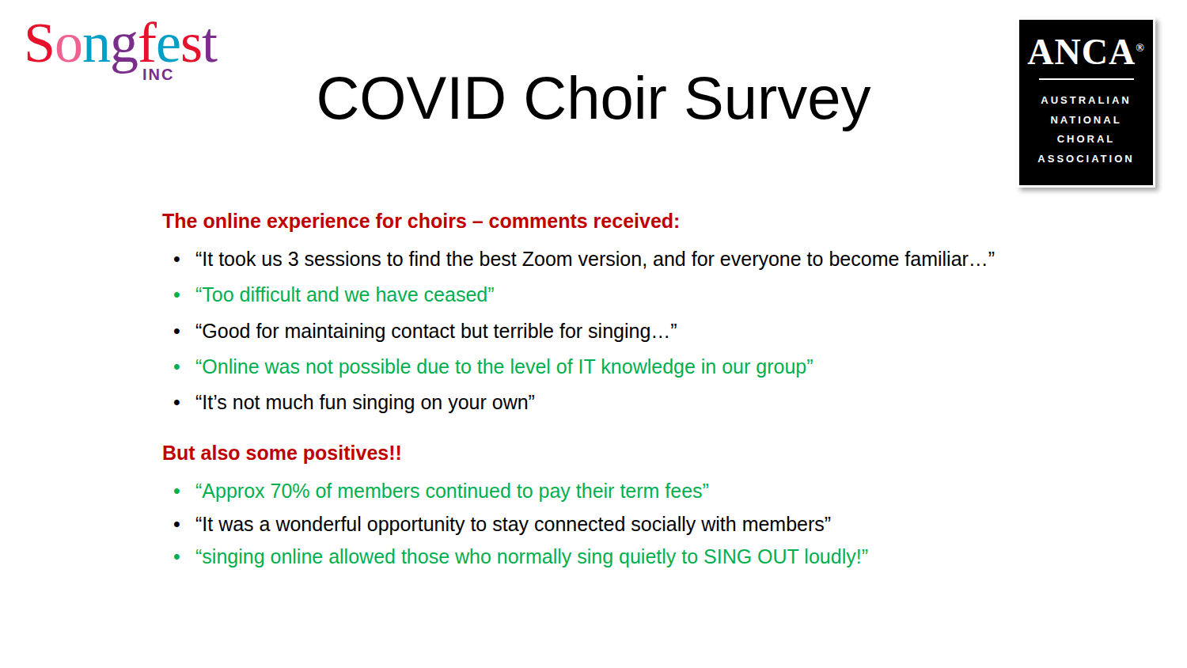Songfest
INC
ANCA®
AUSTRALIAN
NATIONAL
CHORAL
ASSOCIATION
COVID Choir Survey
The online experience for choirs – comments received:
“It took us 3 sessions to find the best Zoom version, and for everyone to become familiar…”
“Too difficult and we have ceased”
“Good for maintaining contact but terrible for singing…”
“Online was not possible due to the level of IT knowledge in our group”
“It’s not much fun singing on your own”
But also some positives!!
“Approx 70% of members continued to pay their term fees”
“It was a wonderful opportunity to stay connected socially with members”
“singing online allowed those who normally sing quietly to SING OUT loudly!”